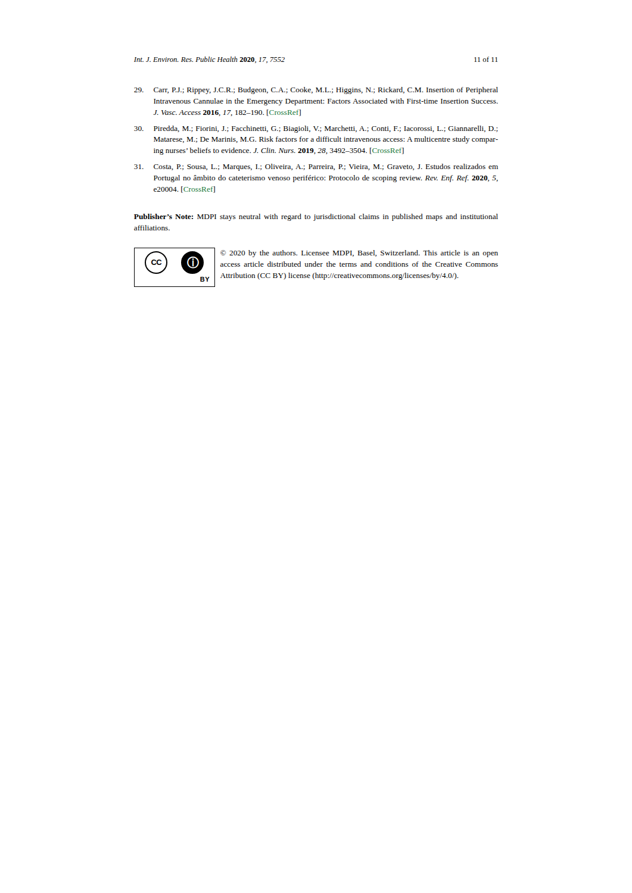Int. J. Environ. Res. Public Health 2020, 17, 7552
11 of 11
29. Carr, P.J.; Rippey, J.C.R.; Budgeon, C.A.; Cooke, M.L.; Higgins, N.; Rickard, C.M. Insertion of Peripheral Intravenous Cannulae in the Emergency Department: Factors Associated with First-time Insertion Success. J. Vasc. Access 2016, 17, 182–190. [CrossRef]
30. Piredda, M.; Fiorini, J.; Facchinetti, G.; Biagioli, V.; Marchetti, A.; Conti, F.; Iacorossi, L.; Giannarelli, D.; Matarese, M.; De Marinis, M.G. Risk factors for a difficult intravenous access: A multicentre study comparing nurses’ beliefs to evidence. J. Clin. Nurs. 2019, 28, 3492–3504. [CrossRef]
31. Costa, P.; Sousa, L.; Marques, I.; Oliveira, A.; Parreira, P.; Vieira, M.; Graveto, J. Estudos realizados em Portugal no âmbito do cateterismo venoso periférico: Protocolo de scoping review. Rev. Enf. Ref. 2020, 5, e20004. [CrossRef]
Publisher’s Note: MDPI stays neutral with regard to jurisdictional claims in published maps and institutional affiliations.
CC
ⓘ
BY
© 2020 by the authors. Licensee MDPI, Basel, Switzerland. This article is an open access article distributed under the terms and conditions of the Creative Commons Attribution (CC BY) license (http://creativecommons.org/licenses/by/4.0/).